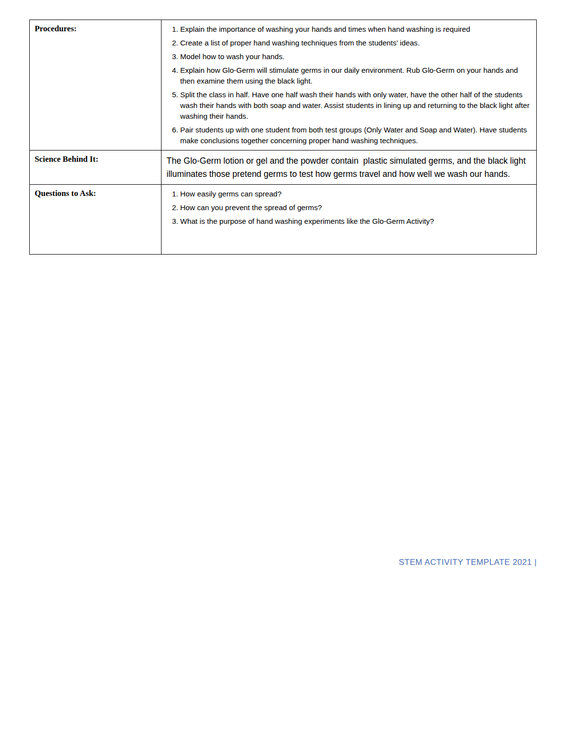| Procedures: | Explain the importance of washing your hands and times when hand washing is required Create a list of proper hand washing techniques from the students’ ideas. Model how to wash your hands. Explain how Glo-Germ will stimulate germs in our daily environment. Rub Glo-Germ on your hands and then examine them using the black light. Split the class in half. Have one half wash their hands with only water, have the other half of the students wash their hands with both soap and water. Assist students in lining up and returning to the black light after washing their hands. Pair students up with one student from both test groups (Only Water and Soap and Water). Have students make conclusions together concerning proper hand washing techniques. |
| Science Behind It: | The Glo-Germ lotion or gel and the powder contain plastic simulated germs, and the black light illuminates those pretend germs to test how germs travel and how well we wash our hands. |
| Questions to Ask: | How easily germs can spread? How can you prevent the spread of germs? What is the purpose of hand washing experiments like the Glo-Germ Activity? |
STEM ACTIVITY TEMPLATE 2021 |